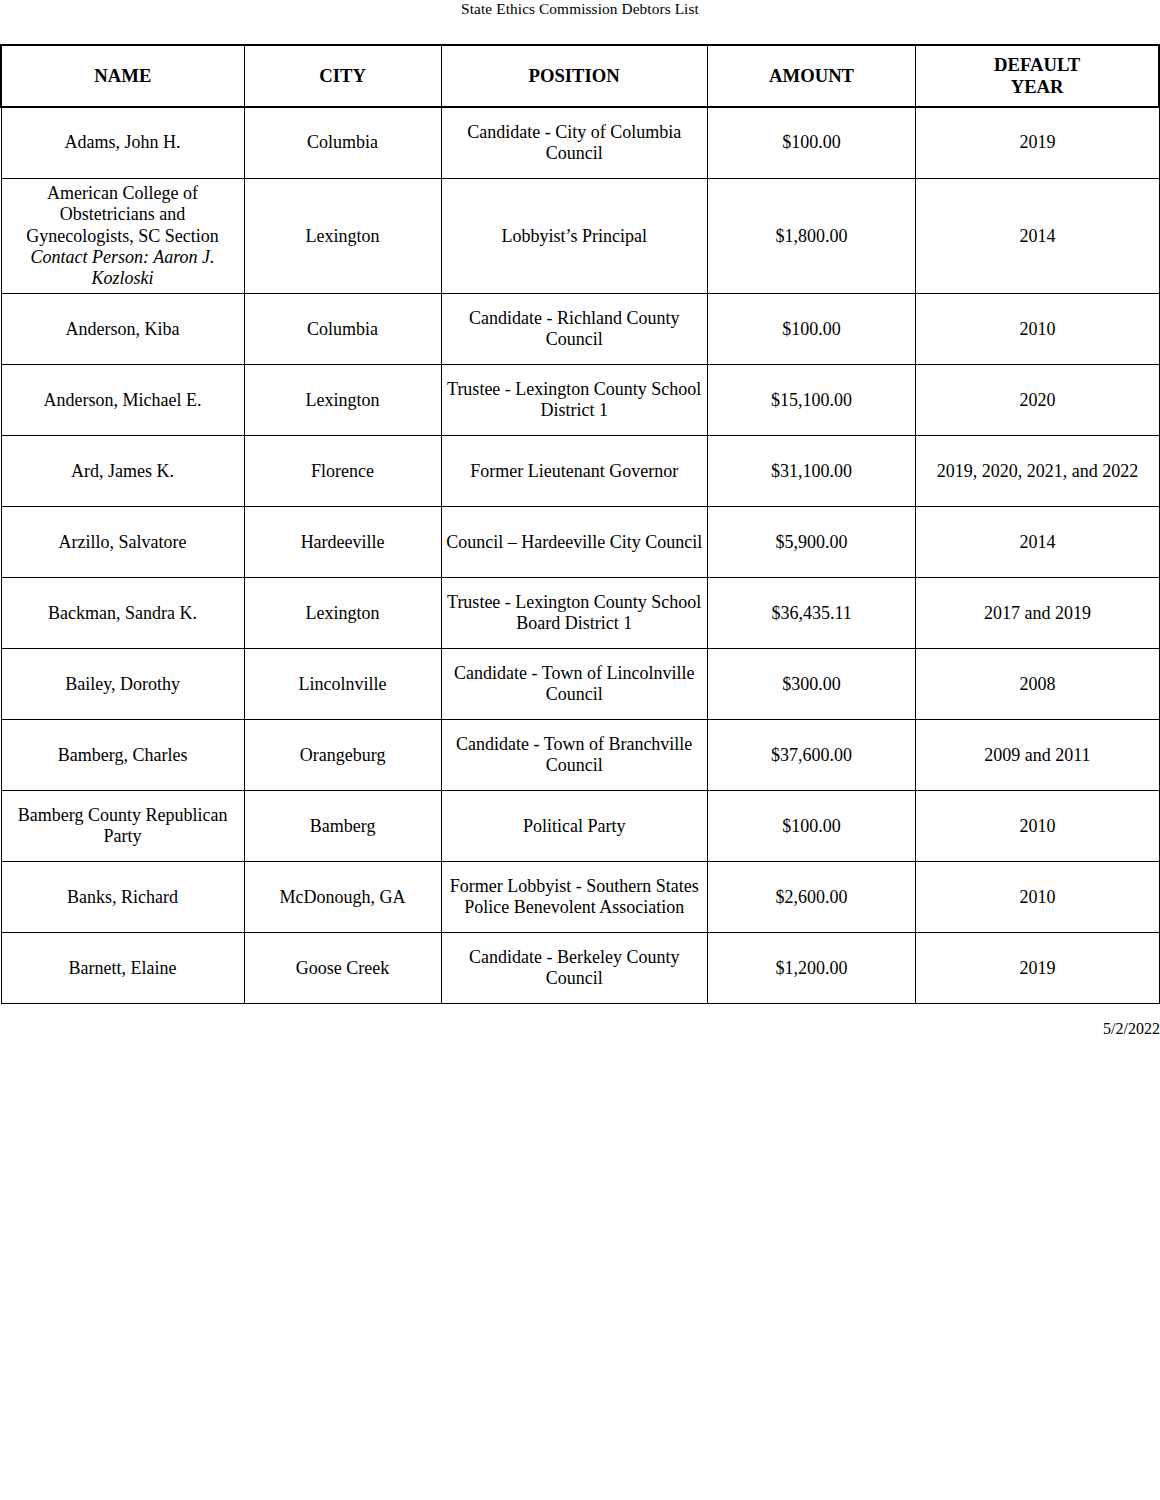State Ethics Commission Debtors List
| NAME | CITY | POSITION | AMOUNT | DEFAULT YEAR |
| --- | --- | --- | --- | --- |
| Adams, John H. | Columbia | Candidate - City of Columbia Council | $100.00 | 2019 |
| American College of Obstetricians and Gynecologists, SC Section Contact Person: Aaron J. Kozloski | Lexington | Lobbyist’s Principal | $1,800.00 | 2014 |
| Anderson, Kiba | Columbia | Candidate - Richland County Council | $100.00 | 2010 |
| Anderson, Michael E. | Lexington | Trustee - Lexington County School District 1 | $15,100.00 | 2020 |
| Ard, James K. | Florence | Former Lieutenant Governor | $31,100.00 | 2019, 2020, 2021, and 2022 |
| Arzillo, Salvatore | Hardeeville | Council – Hardeeville City Council | $5,900.00 | 2014 |
| Backman, Sandra K. | Lexington | Trustee - Lexington County School Board District 1 | $36,435.11 | 2017 and 2019 |
| Bailey, Dorothy | Lincolnville | Candidate - Town of Lincolnville Council | $300.00 | 2008 |
| Bamberg, Charles | Orangeburg | Candidate - Town of Branchville Council | $37,600.00 | 2009 and 2011 |
| Bamberg County Republican Party | Bamberg | Political Party | $100.00 | 2010 |
| Banks, Richard | McDonough, GA | Former Lobbyist - Southern States Police Benevolent Association | $2,600.00 | 2010 |
| Barnett, Elaine | Goose Creek | Candidate - Berkeley County Council | $1,200.00 | 2019 |
5/2/2022